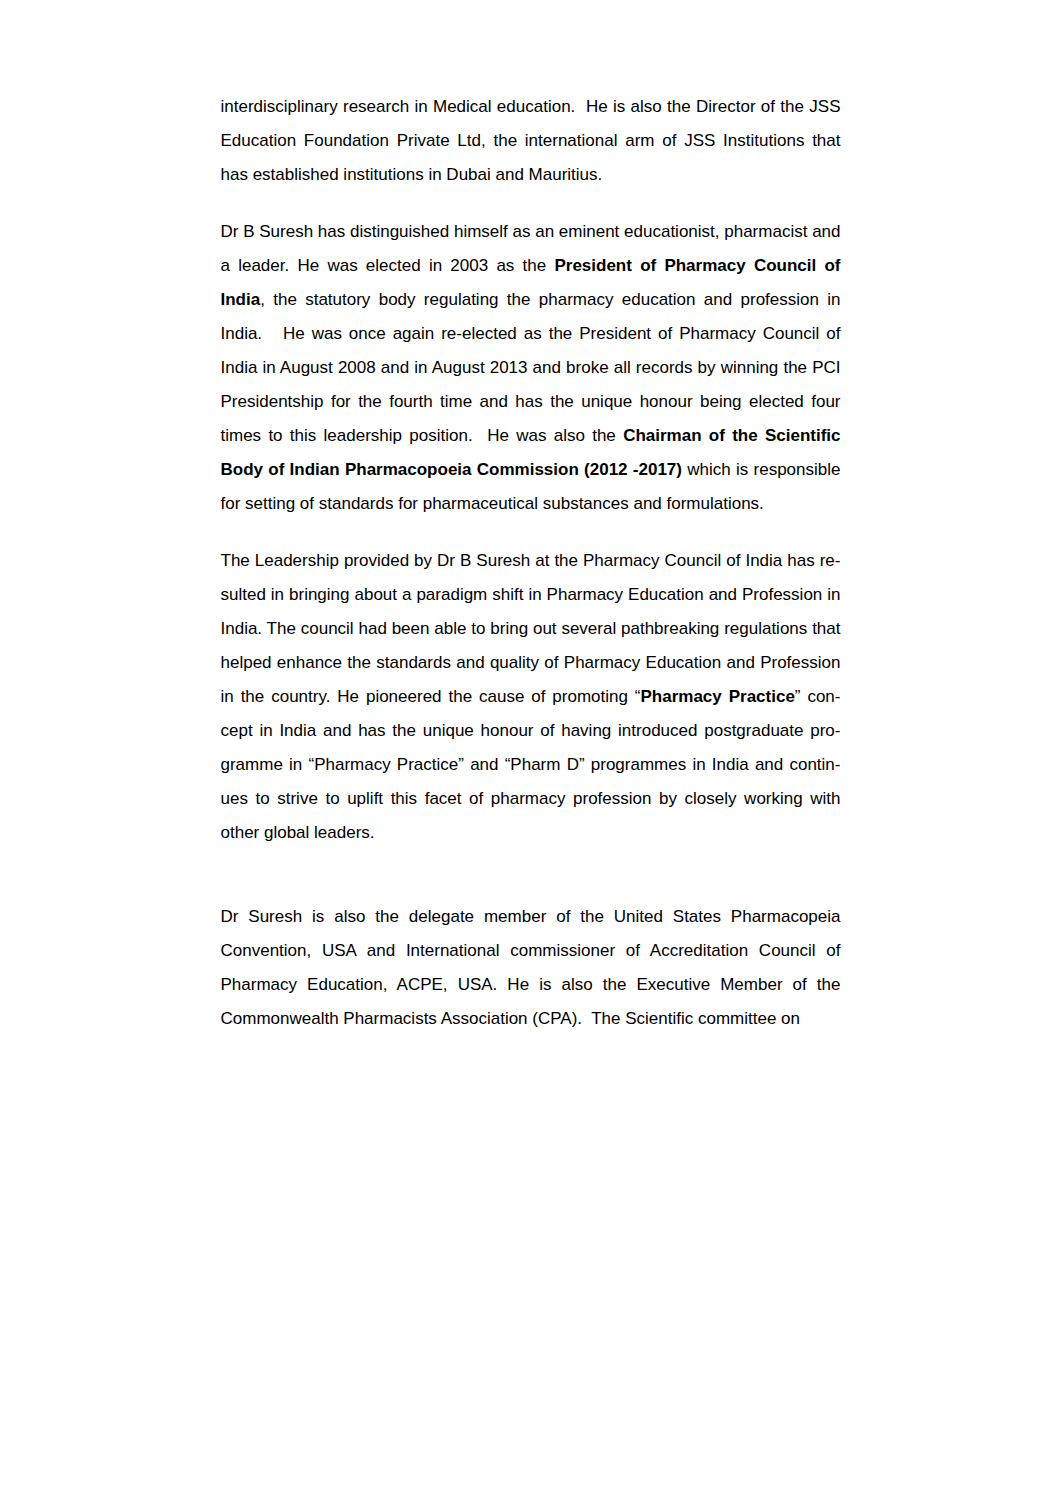interdisciplinary research in Medical education. He is also the Director of the JSS Education Foundation Private Ltd, the international arm of JSS Institutions that has established institutions in Dubai and Mauritius.
Dr B Suresh has distinguished himself as an eminent educationist, pharmacist and a leader. He was elected in 2003 as the President of Pharmacy Council of India, the statutory body regulating the pharmacy education and profession in India. He was once again re-elected as the President of Pharmacy Council of India in August 2008 and in August 2013 and broke all records by winning the PCI Presidentship for the fourth time and has the unique honour being elected four times to this leadership position. He was also the Chairman of the Scientific Body of Indian Pharmacopoeia Commission (2012 -2017) which is responsible for setting of standards for pharmaceutical substances and formulations.
The Leadership provided by Dr B Suresh at the Pharmacy Council of India has resulted in bringing about a paradigm shift in Pharmacy Education and Profession in India. The council had been able to bring out several pathbreaking regulations that helped enhance the standards and quality of Pharmacy Education and Profession in the country. He pioneered the cause of promoting “Pharmacy Practice” concept in India and has the unique honour of having introduced postgraduate programme in “Pharmacy Practice” and “Pharm D” programmes in India and continues to strive to uplift this facet of pharmacy profession by closely working with other global leaders.
Dr Suresh is also the delegate member of the United States Pharmacopeia Convention, USA and International commissioner of Accreditation Council of Pharmacy Education, ACPE, USA. He is also the Executive Member of the Commonwealth Pharmacists Association (CPA). The Scientific committee on